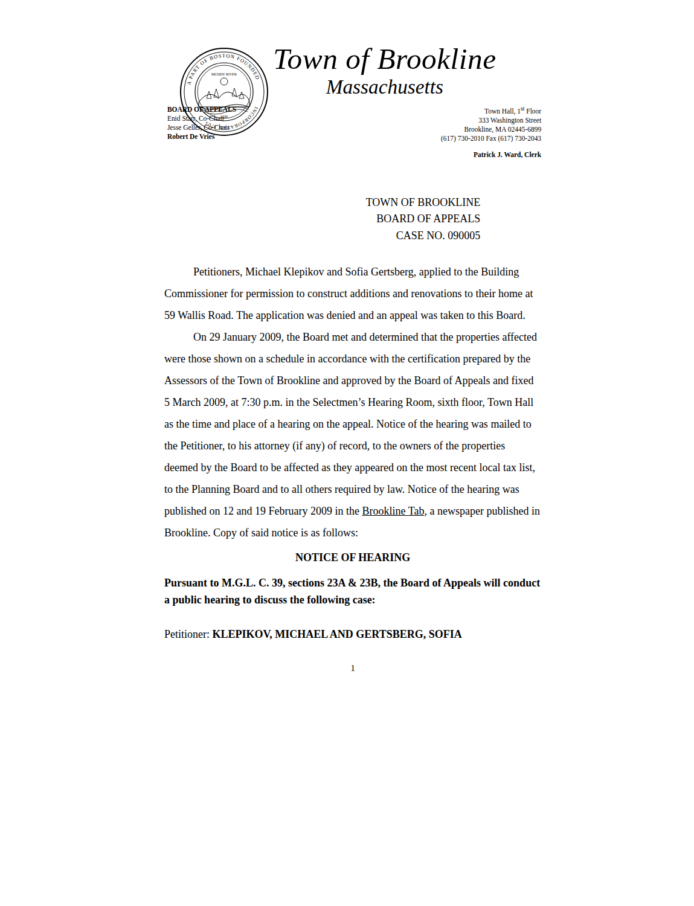A PART OF BOSTON FOUNDED INCORPORATED 1705 MUDDY RIVER 1630
Town of Brookline
Massachusetts
BOARD OF APPEALS
Enid Starr, Co-Chair
Jesse Geller, Co-Chair
Robert De Vries
Town Hall, 1st Floor
333 Washington Street
Brookline, MA 02445-6899
(617) 730-2010 Fax (617) 730-2043
Patrick J. Ward, Clerk
TOWN OF BROOKLINE
BOARD OF APPEALS
CASE NO. 090005
Petitioners, Michael Klepikov and Sofia Gertsberg, applied to the Building Commissioner for permission to construct additions and renovations to their home at 59 Wallis Road. The application was denied and an appeal was taken to this Board.
On 29 January 2009, the Board met and determined that the properties affected were those shown on a schedule in accordance with the certification prepared by the Assessors of the Town of Brookline and approved by the Board of Appeals and fixed 5 March 2009, at 7:30 p.m. in the Selectmen’s Hearing Room, sixth floor, Town Hall as the time and place of a hearing on the appeal. Notice of the hearing was mailed to the Petitioner, to his attorney (if any) of record, to the owners of the properties deemed by the Board to be affected as they appeared on the most recent local tax list, to the Planning Board and to all others required by law. Notice of the hearing was published on 12 and 19 February 2009 in the Brookline Tab, a newspaper published in Brookline. Copy of said notice is as follows:
NOTICE OF HEARING
Pursuant to M.G.L. C. 39, sections 23A & 23B, the Board of Appeals will conduct a public hearing to discuss the following case:
Petitioner: KLEPIKOV, MICHAEL AND GERTSBERG, SOFIA
1